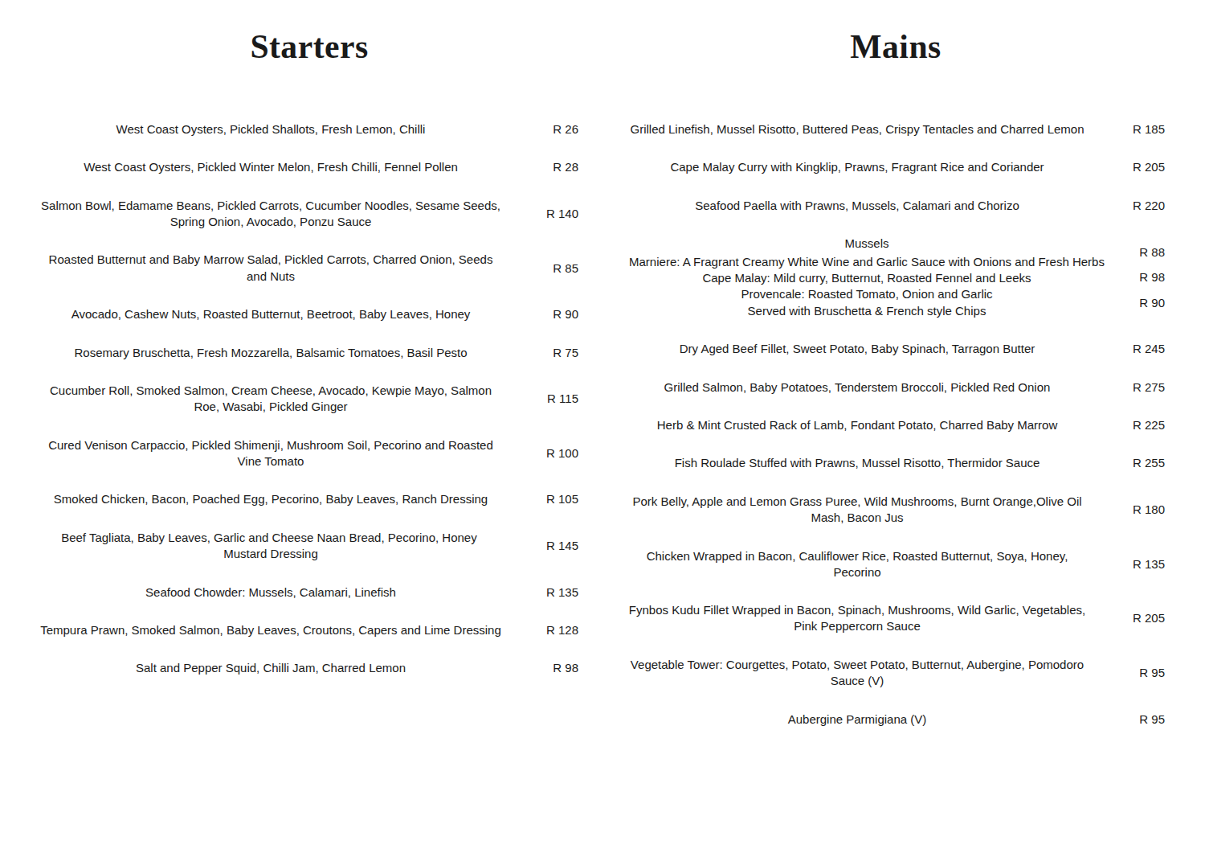Starters
| West Coast Oysters, Pickled Shallots, Fresh Lemon, Chilli | R 26 |
| West Coast Oysters, Pickled Winter Melon, Fresh Chilli, Fennel Pollen | R 28 |
| Salmon Bowl, Edamame Beans, Pickled Carrots, Cucumber Noodles, Sesame Seeds, Spring Onion, Avocado, Ponzu Sauce | R 140 |
| Roasted Butternut and Baby Marrow Salad, Pickled Carrots, Charred Onion, Seeds and Nuts | R 85 |
| Avocado, Cashew Nuts, Roasted Butternut, Beetroot, Baby Leaves, Honey | R 90 |
| Rosemary Bruschetta, Fresh Mozzarella, Balsamic Tomatoes, Basil Pesto | R 75 |
| Cucumber Roll, Smoked Salmon, Cream Cheese, Avocado, Kewpie Mayo, Salmon Roe, Wasabi, Pickled Ginger | R 115 |
| Cured Venison Carpaccio, Pickled Shimenji, Mushroom Soil, Pecorino and Roasted Vine Tomato | R 100 |
| Smoked Chicken, Bacon, Poached Egg, Pecorino, Baby Leaves, Ranch Dressing | R 105 |
| Beef Tagliata, Baby Leaves, Garlic and Cheese Naan Bread, Pecorino, Honey Mustard Dressing | R 145 |
| Seafood Chowder: Mussels, Calamari, Linefish | R 135 |
| Tempura Prawn, Smoked Salmon, Baby Leaves, Croutons, Capers and Lime Dressing | R 128 |
| Salt and Pepper Squid, Chilli Jam, Charred Lemon | R 98 |
Mains
| Grilled Linefish, Mussel Risotto, Buttered Peas, Crispy Tentacles and Charred Lemon | R 185 |
| Cape Malay Curry with Kingklip, Prawns, Fragrant Rice and Coriander | R 205 |
| Seafood Paella with Prawns, Mussels, Calamari and Chorizo | R 220 |
| Mussels Marniere: A Fragrant Creamy White Wine and Garlic Sauce with Onions and Fresh Herbs Cape Malay: Mild curry, Butternut, Roasted Fennel and Leeks Provencale: Roasted Tomato, Onion and Garlic Served with Bruschetta & French style Chips | R 88 R 98 R 90 |
| Dry Aged Beef Fillet, Sweet Potato, Baby Spinach, Tarragon Butter | R 245 |
| Grilled Salmon, Baby Potatoes, Tenderstem Broccoli, Pickled Red Onion | R 275 |
| Herb & Mint Crusted Rack of Lamb, Fondant Potato, Charred Baby Marrow | R 225 |
| Fish Roulade Stuffed with Prawns, Mussel Risotto, Thermidor Sauce | R 255 |
| Pork Belly, Apple and Lemon Grass Puree, Wild Mushrooms, Burnt Orange,Olive Oil Mash, Bacon Jus | R 180 |
| Chicken Wrapped in Bacon, Cauliflower Rice, Roasted Butternut, Soya, Honey, Pecorino | R 135 |
| Fynbos Kudu Fillet Wrapped in Bacon, Spinach, Mushrooms, Wild Garlic, Vegetables, Pink Peppercorn Sauce | R 205 |
| Vegetable Tower: Courgettes, Potato, Sweet Potato, Butternut, Aubergine, Pomodoro Sauce (V) | R 95 |
| Aubergine Parmigiana (V) | R 95 |